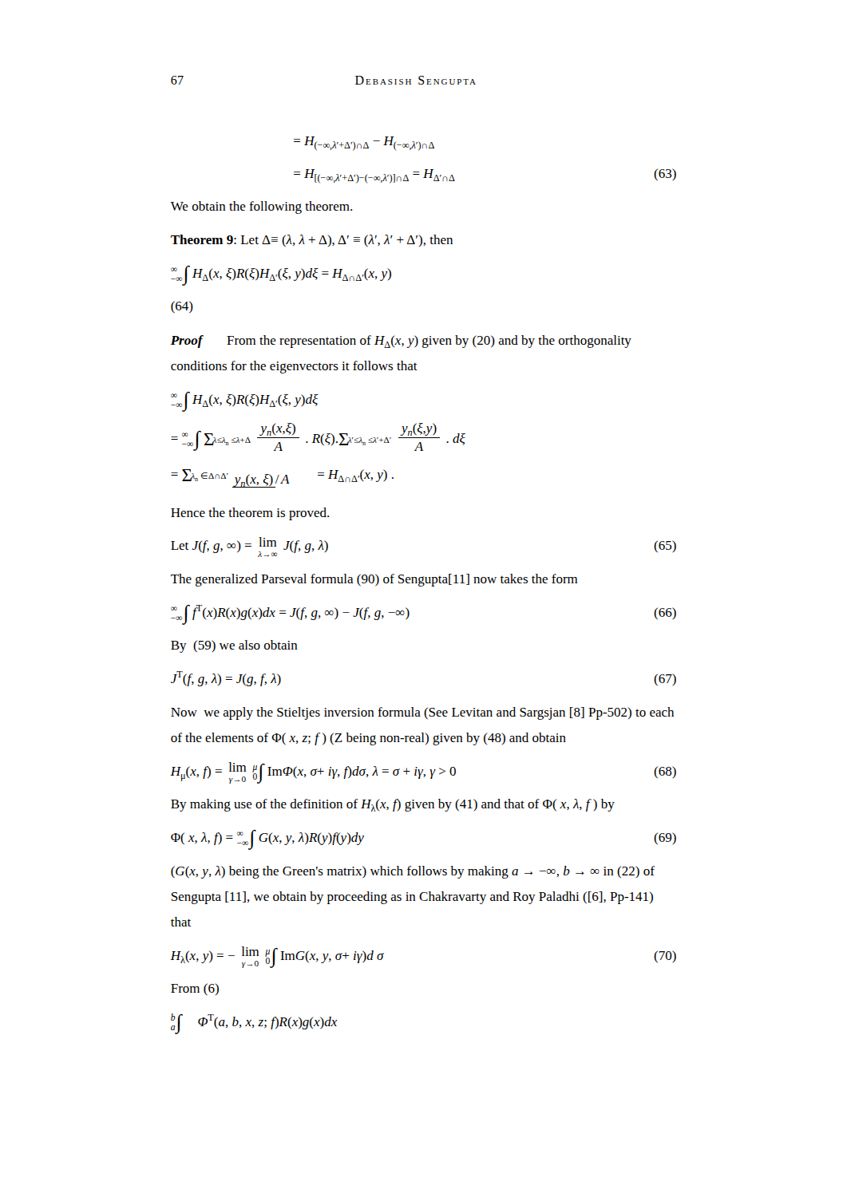67
Debasish Sengupta
= H(−∞,λ′+Δ′)∩Δ − H(−∞,λ′)∩Δ
= H[(−∞,λ′+Δ′)−(−∞,λ′)]∩Δ = HΔ′∩Δ
(63)
We obtain the following theorem.
Theorem 9: Let Δ≡ (λ, λ + Δ), Δ′ ≡ (λ′, λ′ + Δ′), then
∞−∞∫ HΔ(x, ξ)R(ξ)HΔ′(ξ, y)dξ = HΔ∩Δ′(x, y)
(64)
Proof From the representation of HΔ(x, y) given by (20) and by the orthogonality conditions for the eigenvectors it follows that
∞−∞∫ HΔ(x, ξ)R(ξ)HΔ′(ξ, y)dξ
= ∞−∞∫ Σλ≤λn ≤λ+Δ yn(x,ξ) A . R(ξ).Σλ′≤λn ≤λ′+Δ′ yn(ξ,y) A . dξ
= Σλn ∈Δ∩Δ′ yn(x, ξ)/A = HΔ∩Δ′(x, y) .
Hence the theorem is proved.
Let J(f, g, ∞) = lim λ→∞ J(f, g, λ)
(65)
The generalized Parseval formula (90) of Sengupta[11] now takes the form
∞−∞∫ fT(x)R(x)g(x)dx = J(f, g, ∞) − J(f, g, −∞)
(66)
By (59) we also obtain
JT(f, g, λ) = J(g, f, λ)
(67)
Now we apply the Stieltjes inversion formula (See Levitan and Sargsjan [8] Pp-502) to each of the elements of Φ( x, z; f ) (Z being non-real) given by (48) and obtain
Hμ(x, f) = lim γ→0 μ 0∫ Im Φ(x, σ+ iγ, f)dσ, λ = σ + iγ, γ > 0
(68)
By making use of the definition of Hλ(x, f) given by (41) and that of Φ( x, λ, f ) by
Φ( x, λ, f) = ∞−∞∫ G(x, y, λ)R(y)f(y)dy
(69)
(G(x, y, λ) being the Green's matrix) which follows by making a → −∞, b → ∞ in (22) of Sengupta [11], we obtain by proceeding as in Chakravarty and Roy Paladhi ([6], Pp-141) that
Hλ(x, y) = − lim γ→0 μ 0∫ Im G(x, y, σ+ iγ)d σ
(70)
From (6)
ba∫ ΦT(a, b, x, z; f)R(x)g(x)dx